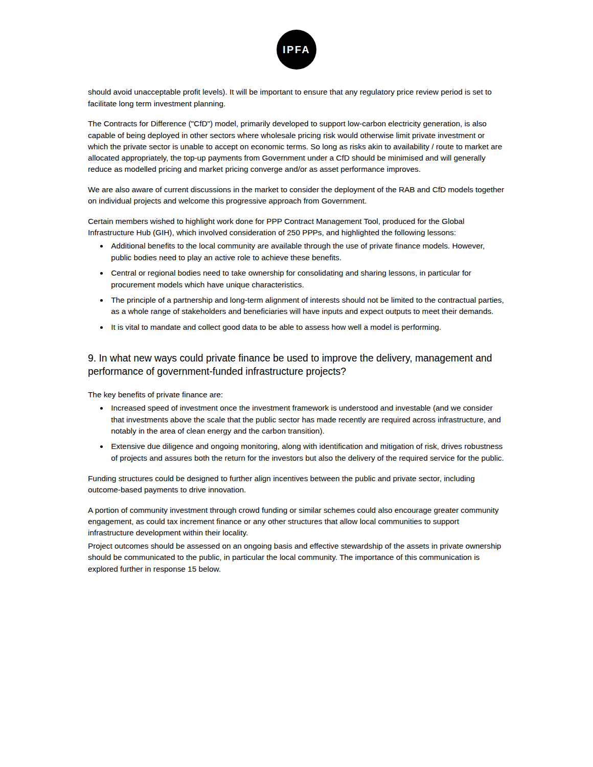IPFA
should avoid unacceptable profit levels). It will be important to ensure that any regulatory price review period is set to facilitate long term investment planning.
The Contracts for Difference ("CfD") model, primarily developed to support low-carbon electricity generation, is also capable of being deployed in other sectors where wholesale pricing risk would otherwise limit private investment or which the private sector is unable to accept on economic terms. So long as risks akin to availability / route to market are allocated appropriately, the top-up payments from Government under a CfD should be minimised and will generally reduce as modelled pricing and market pricing converge and/or as asset performance improves.
We are also aware of current discussions in the market to consider the deployment of the RAB and CfD models together on individual projects and welcome this progressive approach from Government.
Certain members wished to highlight work done for PPP Contract Management Tool, produced for the Global Infrastructure Hub (GIH), which involved consideration of 250 PPPs, and highlighted the following lessons:
Additional benefits to the local community are available through the use of private finance models. However, public bodies need to play an active role to achieve these benefits.
Central or regional bodies need to take ownership for consolidating and sharing lessons, in particular for procurement models which have unique characteristics.
The principle of a partnership and long-term alignment of interests should not be limited to the contractual parties, as a whole range of stakeholders and beneficiaries will have inputs and expect outputs to meet their demands.
It is vital to mandate and collect good data to be able to assess how well a model is performing.
9. In what new ways could private finance be used to improve the delivery, management and performance of government-funded infrastructure projects?
The key benefits of private finance are:
Increased speed of investment once the investment framework is understood and investable (and we consider that investments above the scale that the public sector has made recently are required across infrastructure, and notably in the area of clean energy and the carbon transition).
Extensive due diligence and ongoing monitoring, along with identification and mitigation of risk, drives robustness of projects and assures both the return for the investors but also the delivery of the required service for the public.
Funding structures could be designed to further align incentives between the public and private sector, including outcome-based payments to drive innovation.
A portion of community investment through crowd funding or similar schemes could also encourage greater community engagement, as could tax increment finance or any other structures that allow local communities to support infrastructure development within their locality.
Project outcomes should be assessed on an ongoing basis and effective stewardship of the assets in private ownership should be communicated to the public, in particular the local community. The importance of this communication is explored further in response 15 below.